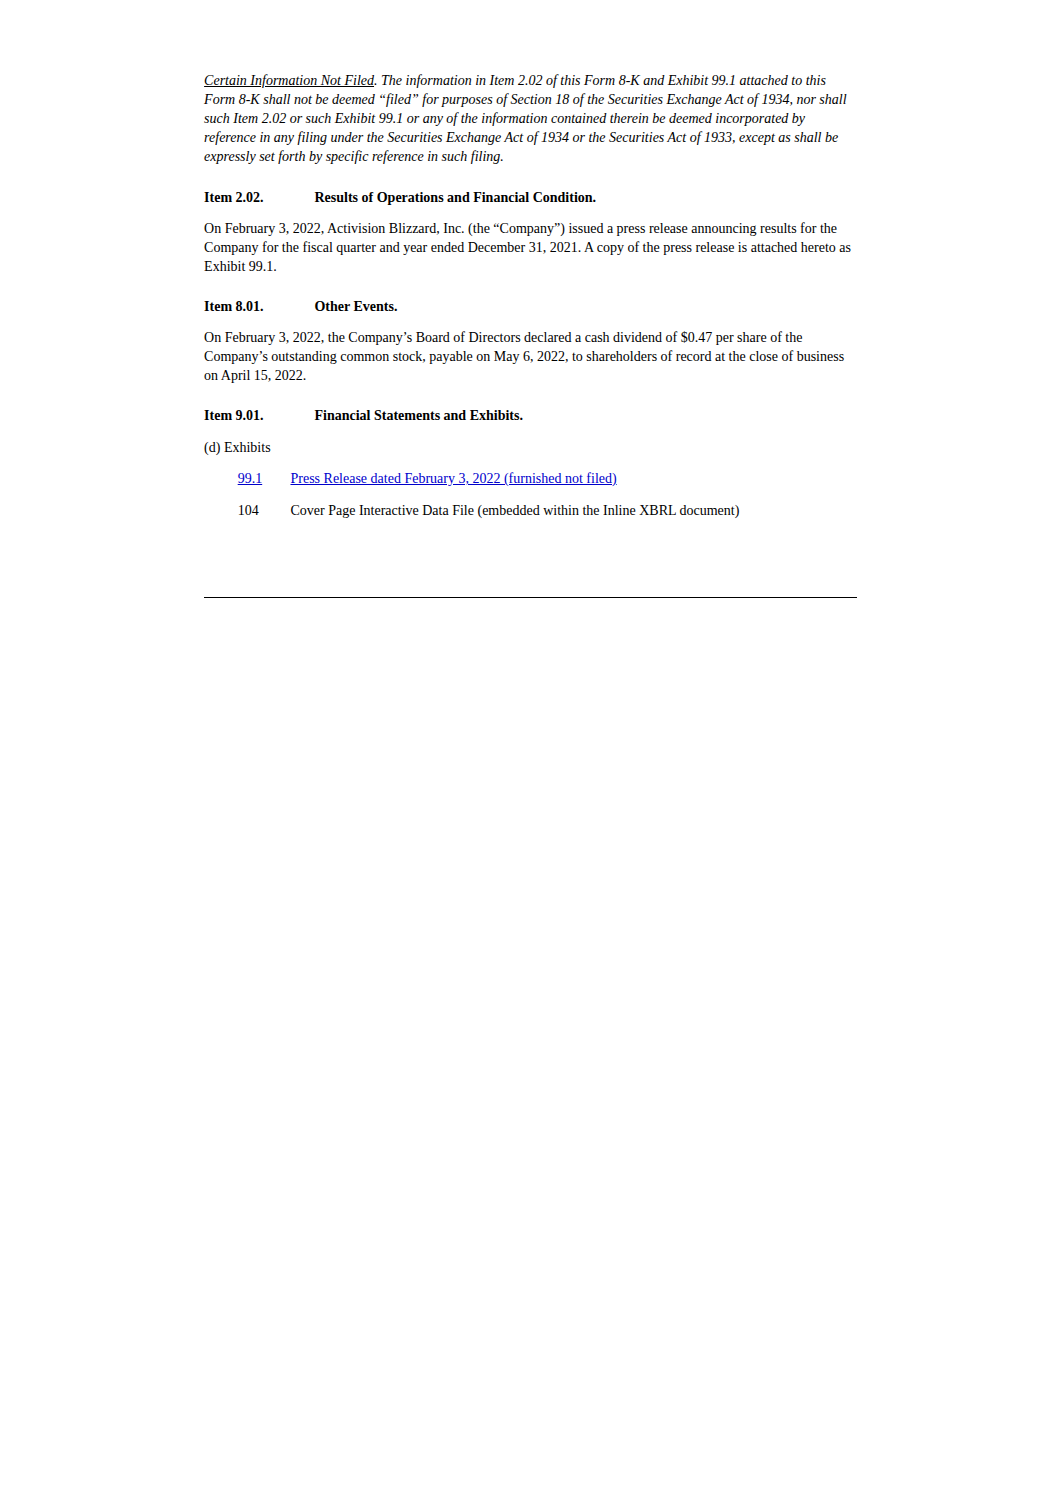Certain Information Not Filed. The information in Item 2.02 of this Form 8-K and Exhibit 99.1 attached to this Form 8-K shall not be deemed “filed” for purposes of Section 18 of the Securities Exchange Act of 1934, nor shall such Item 2.02 or such Exhibit 99.1 or any of the information contained therein be deemed incorporated by reference in any filing under the Securities Exchange Act of 1934 or the Securities Act of 1933, except as shall be expressly set forth by specific reference in such filing.
Item 2.02.
Results of Operations and Financial Condition.
On February 3, 2022, Activision Blizzard, Inc. (the “Company”) issued a press release announcing results for the Company for the fiscal quarter and year ended December 31, 2021. A copy of the press release is attached hereto as Exhibit 99.1.
Item 8.01.
Other Events.
On February 3, 2022, the Company’s Board of Directors declared a cash dividend of $0.47 per share of the Company’s outstanding common stock, payable on May 6, 2022, to shareholders of record at the close of business on April 15, 2022.
Item 9.01.
Financial Statements and Exhibits.
(d) Exhibits
99.1
Press Release dated February 3, 2022 (furnished not filed)
104
Cover Page Interactive Data File (embedded within the Inline XBRL document)